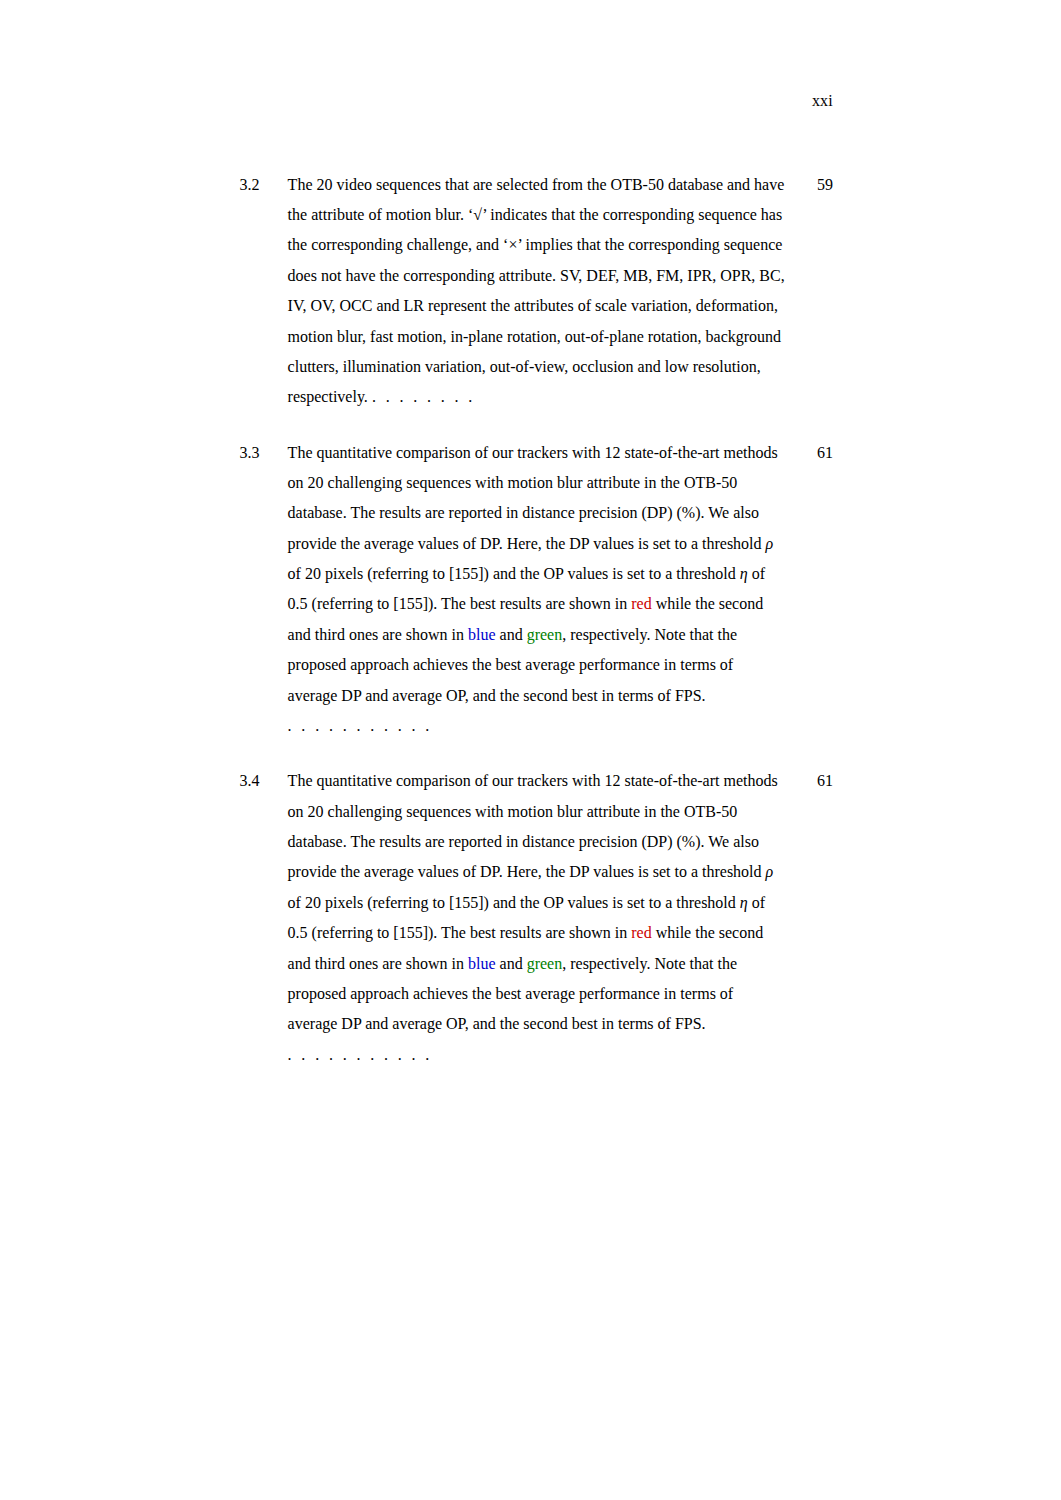xxi
3.2
The 20 video sequences that are selected from the OTB-50 database and have the attribute of motion blur. ‘√’ indicates that the corresponding sequence has the corresponding challenge, and ‘×’ implies that the corresponding sequence does not have the corresponding attribute. SV, DEF, MB, FM, IPR, OPR, BC, IV, OV, OCC and LR represent the attributes of scale variation, deformation, motion blur, fast motion, in-plane rotation, out-of-plane rotation, background clutters, illumination variation, out-of-view, occlusion and low resolution, respectively. . . . . . . . .
59
3.3
The quantitative comparison of our trackers with 12 state-of-the-art methods on 20 challenging sequences with motion blur attribute in the OTB-50 database. The results are reported in distance precision (DP) (%). We also provide the average values of DP. Here, the DP values is set to a threshold ρ of 20 pixels (referring to [155]) and the OP values is set to a threshold η of 0.5 (referring to [155]). The best results are shown in red while the second and third ones are shown in blue and green, respectively. Note that the proposed approach achieves the best average performance in terms of average DP and average OP, and the second best in terms of FPS. . . . . . . . . . . .
61
3.4
The quantitative comparison of our trackers with 12 state-of-the-art methods on 20 challenging sequences with motion blur attribute in the OTB-50 database. The results are reported in distance precision (DP) (%). We also provide the average values of DP. Here, the DP values is set to a threshold ρ of 20 pixels (referring to [155]) and the OP values is set to a threshold η of 0.5 (referring to [155]). The best results are shown in red while the second and third ones are shown in blue and green, respectively. Note that the proposed approach achieves the best average performance in terms of average DP and average OP, and the second best in terms of FPS. . . . . . . . . . . .
61